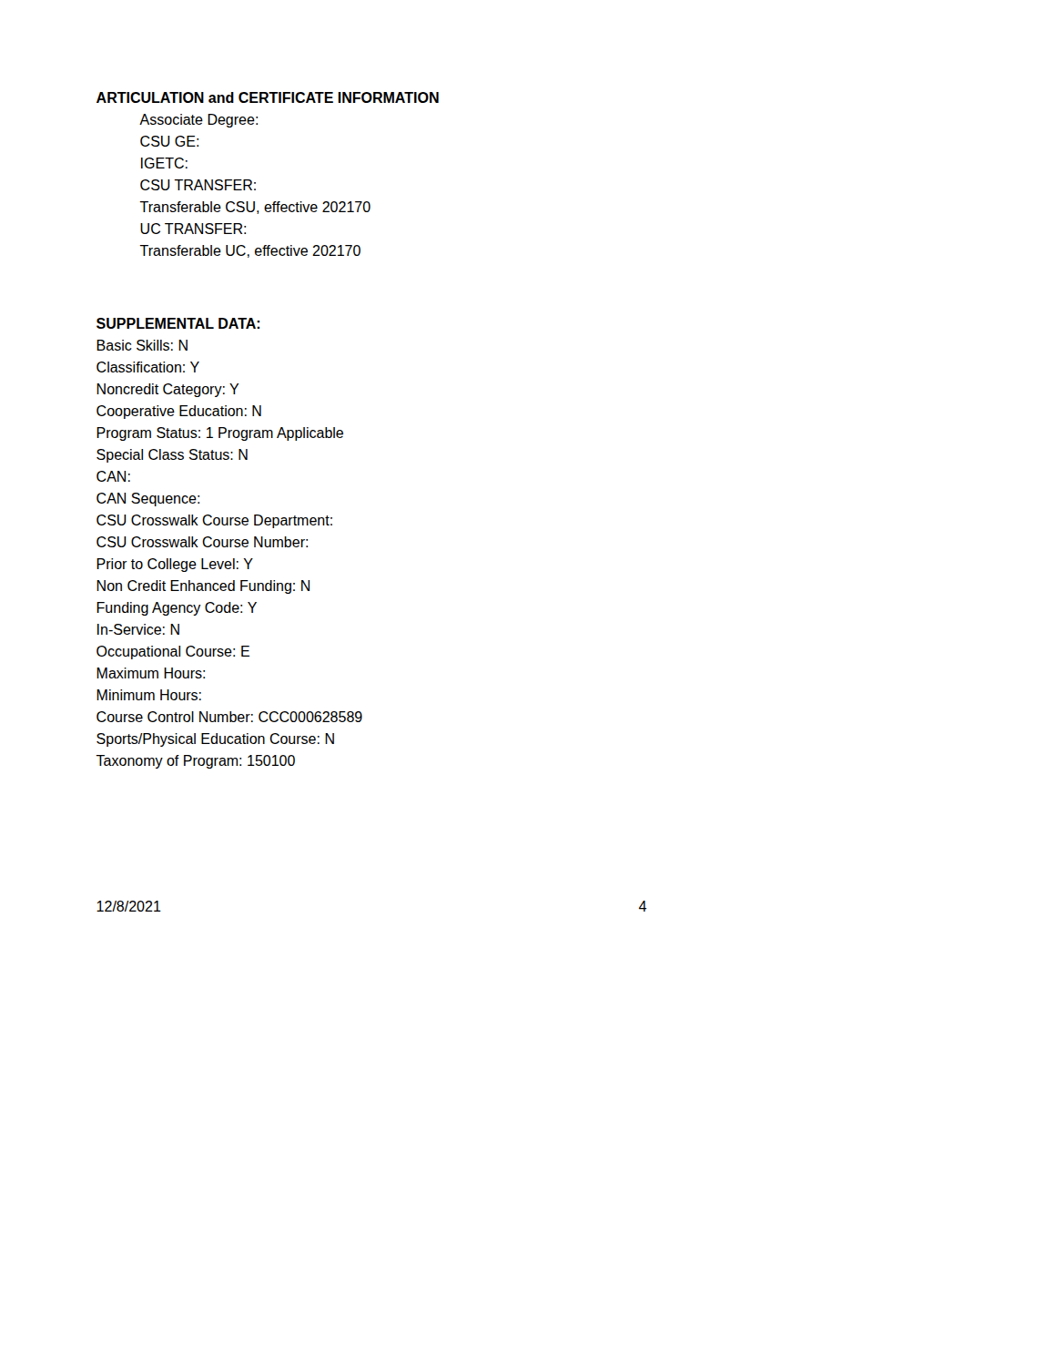ARTICULATION and CERTIFICATE INFORMATION
Associate Degree:
CSU GE:
IGETC:
CSU TRANSFER:
Transferable CSU, effective 202170
UC TRANSFER:
Transferable UC, effective 202170
SUPPLEMENTAL DATA:
Basic Skills: N
Classification: Y
Noncredit Category: Y
Cooperative Education: N
Program Status: 1 Program Applicable
Special Class Status: N
CAN:
CAN Sequence:
CSU Crosswalk Course Department:
CSU Crosswalk Course Number:
Prior to College Level: Y
Non Credit Enhanced Funding: N
Funding Agency Code: Y
In-Service: N
Occupational Course: E
Maximum Hours:
Minimum Hours:
Course Control Number: CCC000628589
Sports/Physical Education Course: N
Taxonomy of Program: 150100
| 12/8/2021 | 4 | |